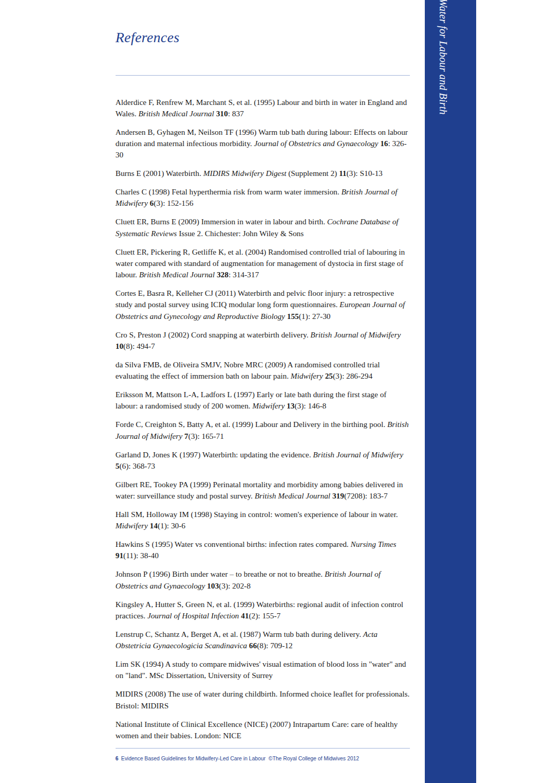Immersion in Water for Labour and Birth
References
Alderdice F, Renfrew M, Marchant S, et al. (1995) Labour and birth in water in England and Wales. British Medical Journal 310: 837
Andersen B, Gyhagen M, Neilson TF (1996) Warm tub bath during labour: Effects on labour duration and maternal infectious morbidity. Journal of Obstetrics and Gynaecology 16: 326-30
Burns E (2001) Waterbirth. MIDIRS Midwifery Digest (Supplement 2) 11(3): S10-13
Charles C (1998) Fetal hyperthermia risk from warm water immersion. British Journal of Midwifery 6(3): 152-156
Cluett ER, Burns E (2009) Immersion in water in labour and birth. Cochrane Database of Systematic Reviews Issue 2. Chichester: John Wiley & Sons
Cluett ER, Pickering R, Getliffe K, et al. (2004) Randomised controlled trial of labouring in water compared with standard of augmentation for management of dystocia in first stage of labour. British Medical Journal 328: 314-317
Cortes E, Basra R, Kelleher CJ (2011) Waterbirth and pelvic floor injury: a retrospective study and postal survey using ICIQ modular long form questionnaires. European Journal of Obstetrics and Gynecology and Reproductive Biology 155(1): 27-30
Cro S, Preston J (2002) Cord snapping at waterbirth delivery. British Journal of Midwifery 10(8): 494-7
da Silva FMB, de Oliveira SMJV, Nobre MRC (2009) A randomised controlled trial evaluating the effect of immersion bath on labour pain. Midwifery 25(3): 286-294
Eriksson M, Mattson L-A, Ladfors L (1997) Early or late bath during the first stage of labour: a randomised study of 200 women. Midwifery 13(3): 146-8
Forde C, Creighton S, Batty A, et al. (1999) Labour and Delivery in the birthing pool. British Journal of Midwifery 7(3): 165-71
Garland D, Jones K (1997) Waterbirth: updating the evidence. British Journal of Midwifery 5(6): 368-73
Gilbert RE, Tookey PA (1999) Perinatal mortality and morbidity among babies delivered in water: surveillance study and postal survey. British Medical Journal 319(7208): 183-7
Hall SM, Holloway IM (1998) Staying in control: women's experience of labour in water. Midwifery 14(1): 30-6
Hawkins S (1995) Water vs conventional births: infection rates compared. Nursing Times 91(11): 38-40
Johnson P (1996) Birth under water – to breathe or not to breathe. British Journal of Obstetrics and Gynaecology 103(3): 202-8
Kingsley A, Hutter S, Green N, et al. (1999) Waterbirths: regional audit of infection control practices. Journal of Hospital Infection 41(2): 155-7
Lenstrup C, Schantz A, Berget A, et al. (1987) Warm tub bath during delivery. Acta Obstetricia Gynaecologicia Scandinavica 66(8): 709-12
Lim SK (1994) A study to compare midwives' visual estimation of blood loss in "water" and on "land". MSc Dissertation, University of Surrey
MIDIRS (2008) The use of water during childbirth. Informed choice leaflet for professionals. Bristol: MIDIRS
National Institute of Clinical Excellence (NICE) (2007) Intrapartum Care: care of healthy women and their babies. London: NICE
6 Evidence Based Guidelines for Midwifery-Led Care in Labour ©The Royal College of Midwives 2012